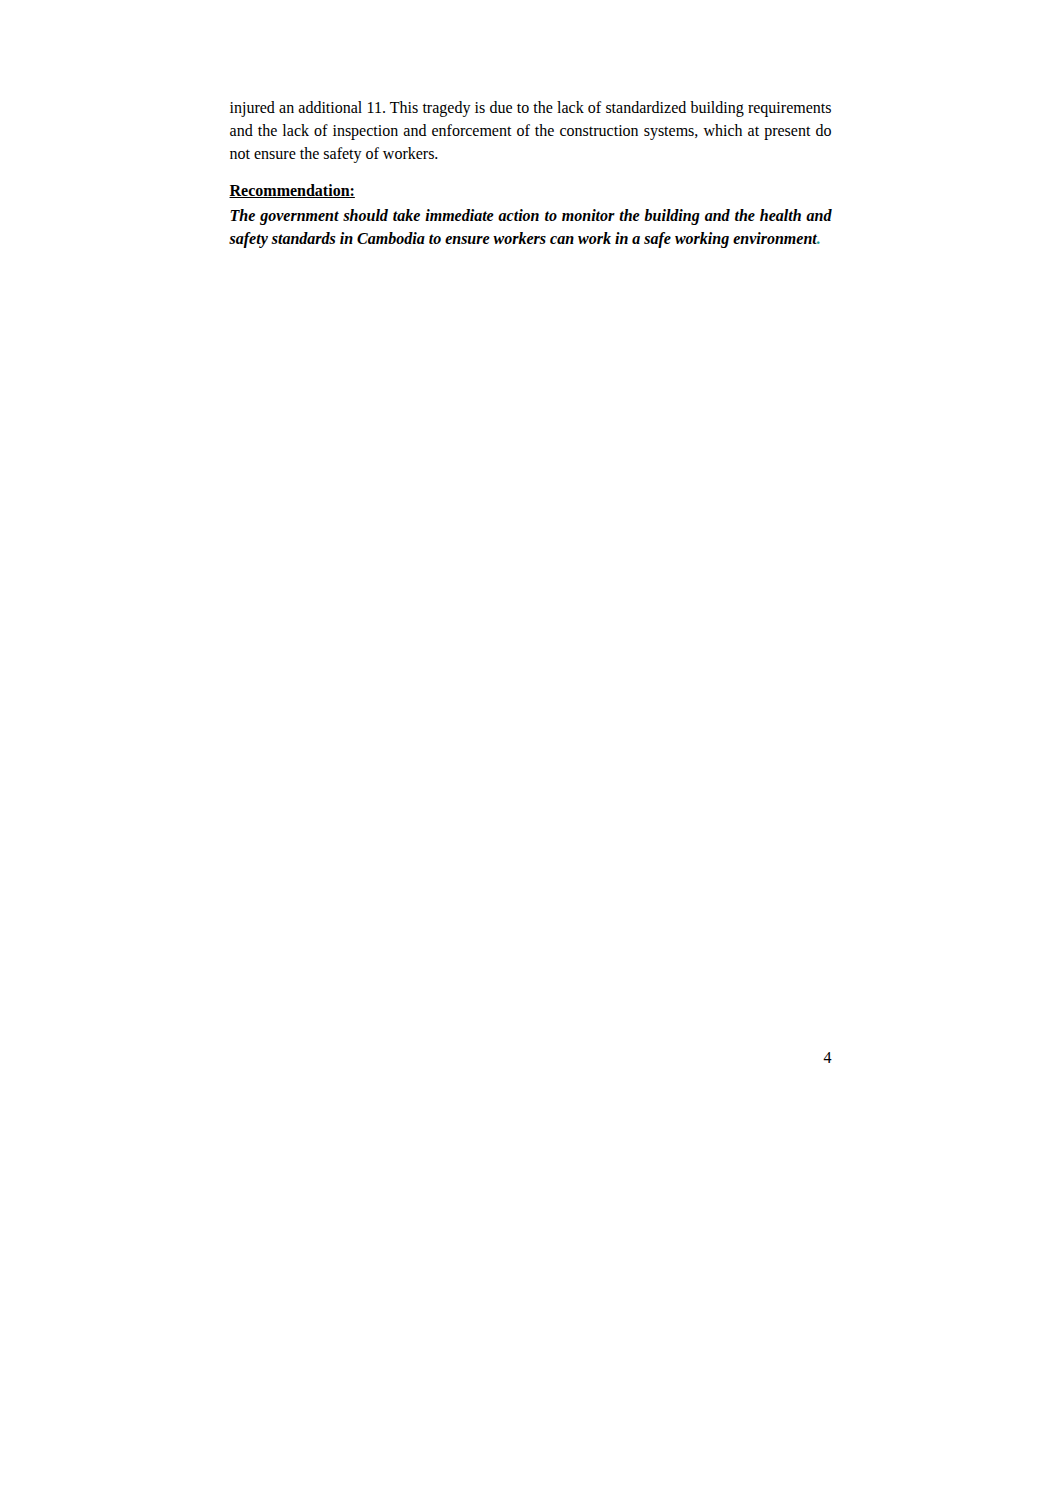injured an additional 11. This tragedy is due to the lack of standardized building requirements and the lack of inspection and enforcement of the construction systems, which at present do not ensure the safety of workers.
Recommendation:
The government should take immediate action to monitor the building and the health and safety standards in Cambodia to ensure workers can work in a safe working environment.
4